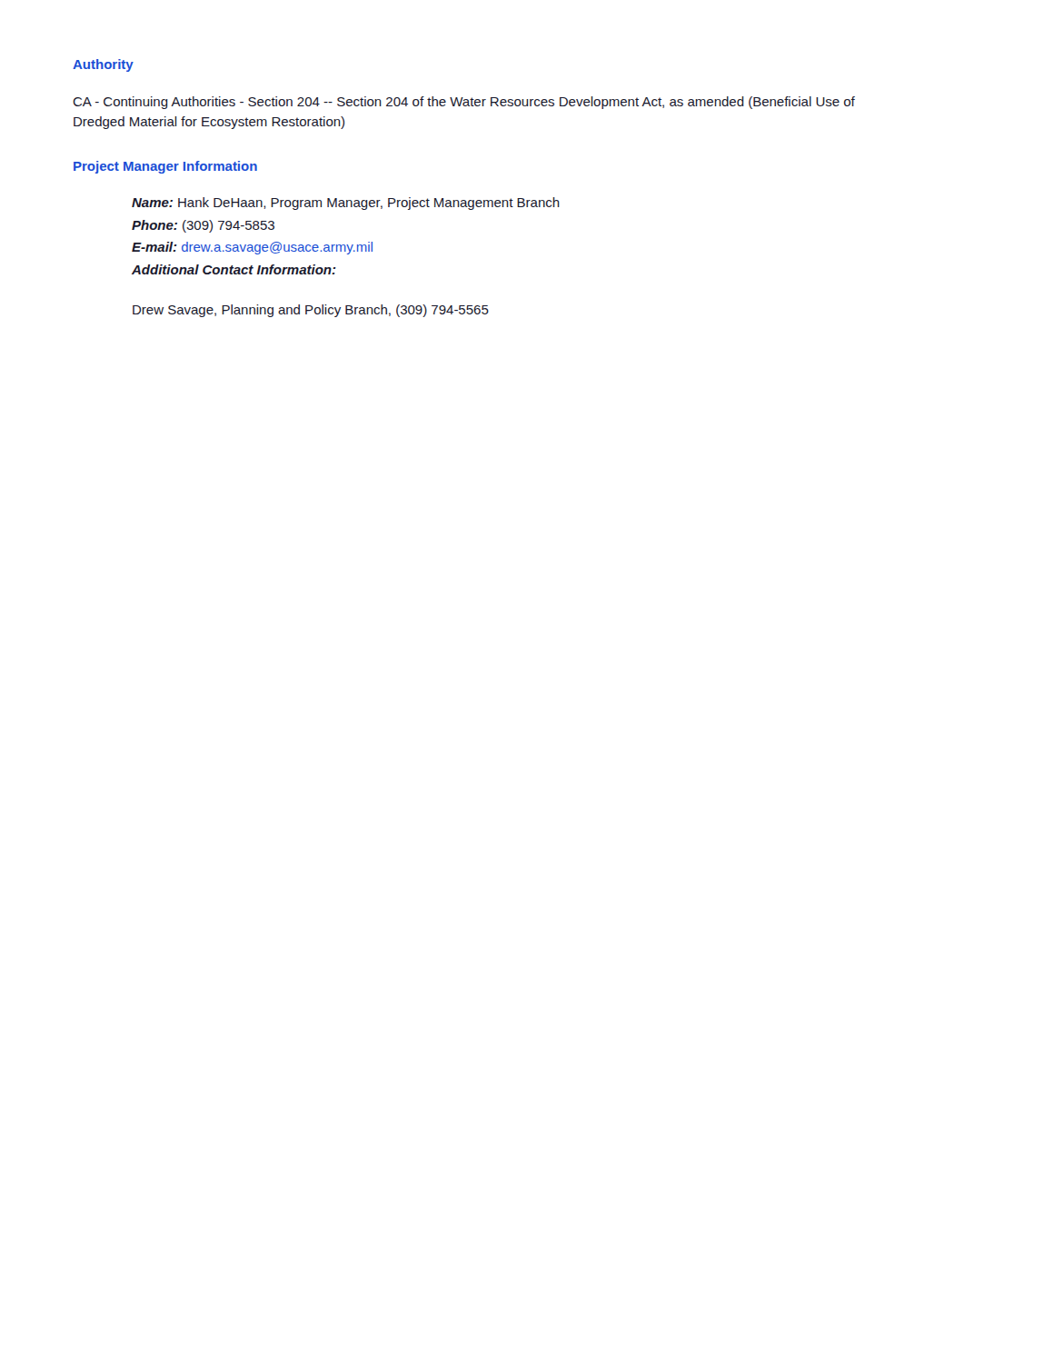Authority
CA - Continuing Authorities - Section 204 -- Section 204 of the Water Resources Development Act, as amended (Beneficial Use of Dredged Material for Ecosystem Restoration)
Project Manager Information
Name: Hank DeHaan, Program Manager, Project Management Branch
Phone: (309) 794-5853
E-mail: drew.a.savage@usace.army.mil
Additional Contact Information:
Drew Savage, Planning and Policy Branch, (309) 794-5565